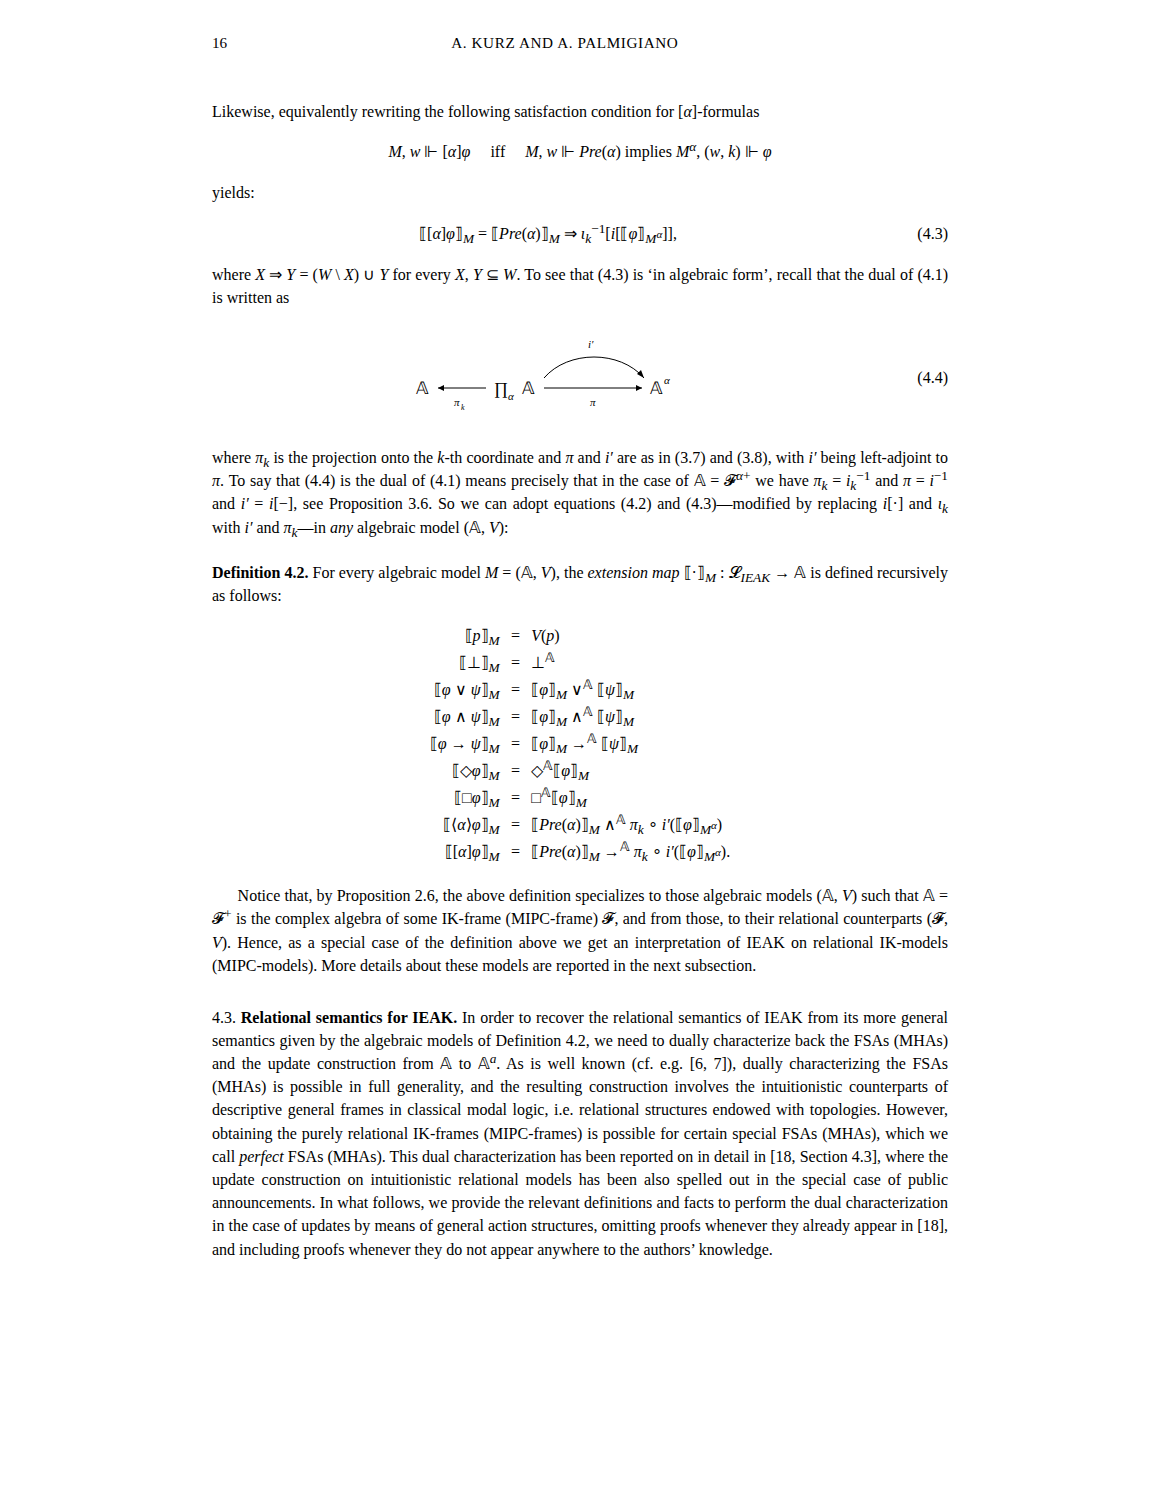16 A. KURZ AND A. PALMIGIANO
Likewise, equivalently rewriting the following satisfaction condition for [α]-formulas
M, w ⊩ [α]φ iff M, w ⊩ Pre(α) implies Mα, (w, k) ⊩ φ
yields:
⟦[α]φ⟧M = ⟦Pre(α)⟧M ⇒ ιk−1[i[⟦φ⟧Mα]], (4.3)
where X ⇒ Y = (W \ X) ∪ Y for every X, Y ⊆ W. To see that (4.3) is ‘in algebraic form’, recall that the dual of (4.1) is written as
𝔸 ∏ α 𝔸 𝔸 α π k π i′ (4.4)
where πk is the projection onto the k-th coordinate and π and i′ are as in (3.7) and (3.8), with i′ being left-adjoint to π. To say that (4.4) is the dual of (4.1) means precisely that in the case of 𝔸 = 𝓕α+ we have πk = ik−1 and π = i−1 and i′ = i[−], see Proposition 3.6. So we can adopt equations (4.2) and (4.3)—modified by replacing i[·] and ιk with i′ and πk—in any algebraic model (𝔸, V):
Definition 4.2. For every algebraic model M = (𝔸, V), the extension map ⟦·⟧M : 𝓛IEAK → 𝔸 is defined recursively as follows:
| ⟦ p ⟧ M | = | V ( p ) |
| ⟦⊥⟧ M | = | ⊥ 𝔸 |
| ⟦ φ ∨ ψ ⟧ M | = | ⟦ φ ⟧ M ∨ 𝔸 ⟦ ψ ⟧ M |
| ⟦ φ ∧ ψ ⟧ M | = | ⟦ φ ⟧ M ∧ 𝔸 ⟦ ψ ⟧ M |
| ⟦ φ → ψ ⟧ M | = | ⟦ φ ⟧ M → 𝔸 ⟦ ψ ⟧ M |
| ⟦◇ φ ⟧ M | = | ◇ 𝔸 ⟦ φ ⟧ M |
| ⟦□ φ ⟧ M | = | □ 𝔸 ⟦ φ ⟧ M |
| ⟦⟨ α ⟩ φ ⟧ M | = | ⟦ Pre ( α )⟧ M ∧ 𝔸 π k ∘ i′ (⟦ φ ⟧ M α ) |
| ⟦[ α ] φ ⟧ M | = | ⟦ Pre ( α )⟧ M → 𝔸 π k ∘ i′ (⟦ φ ⟧ M α ). |
Notice that, by Proposition 2.6, the above definition specializes to those algebraic models (𝔸, V) such that 𝔸 = 𝓕+ is the complex algebra of some IK-frame (MIPC-frame) 𝓕, and from those, to their relational counterparts (𝓕, V). Hence, as a special case of the definition above we get an interpretation of IEAK on relational IK-models (MIPC-models). More details about these models are reported in the next subsection.
4.3. Relational semantics for IEAK. In order to recover the relational semantics of IEAK from its more general semantics given by the algebraic models of Definition 4.2, we need to dually characterize back the FSAs (MHAs) and the update construction from 𝔸 to 𝔸a. As is well known (cf. e.g. [6, 7]), dually characterizing the FSAs (MHAs) is possible in full generality, and the resulting construction involves the intuitionistic counterparts of descriptive general frames in classical modal logic, i.e. relational structures endowed with topologies. However, obtaining the purely relational IK-frames (MIPC-frames) is possible for certain special FSAs (MHAs), which we call perfect FSAs (MHAs). This dual characterization has been reported on in detail in [18, Section 4.3], where the update construction on intuitionistic relational models has been also spelled out in the special case of public announcements. In what follows, we provide the relevant definitions and facts to perform the dual characterization in the case of updates by means of general action structures, omitting proofs whenever they already appear in [18], and including proofs whenever they do not appear anywhere to the authors’ knowledge.